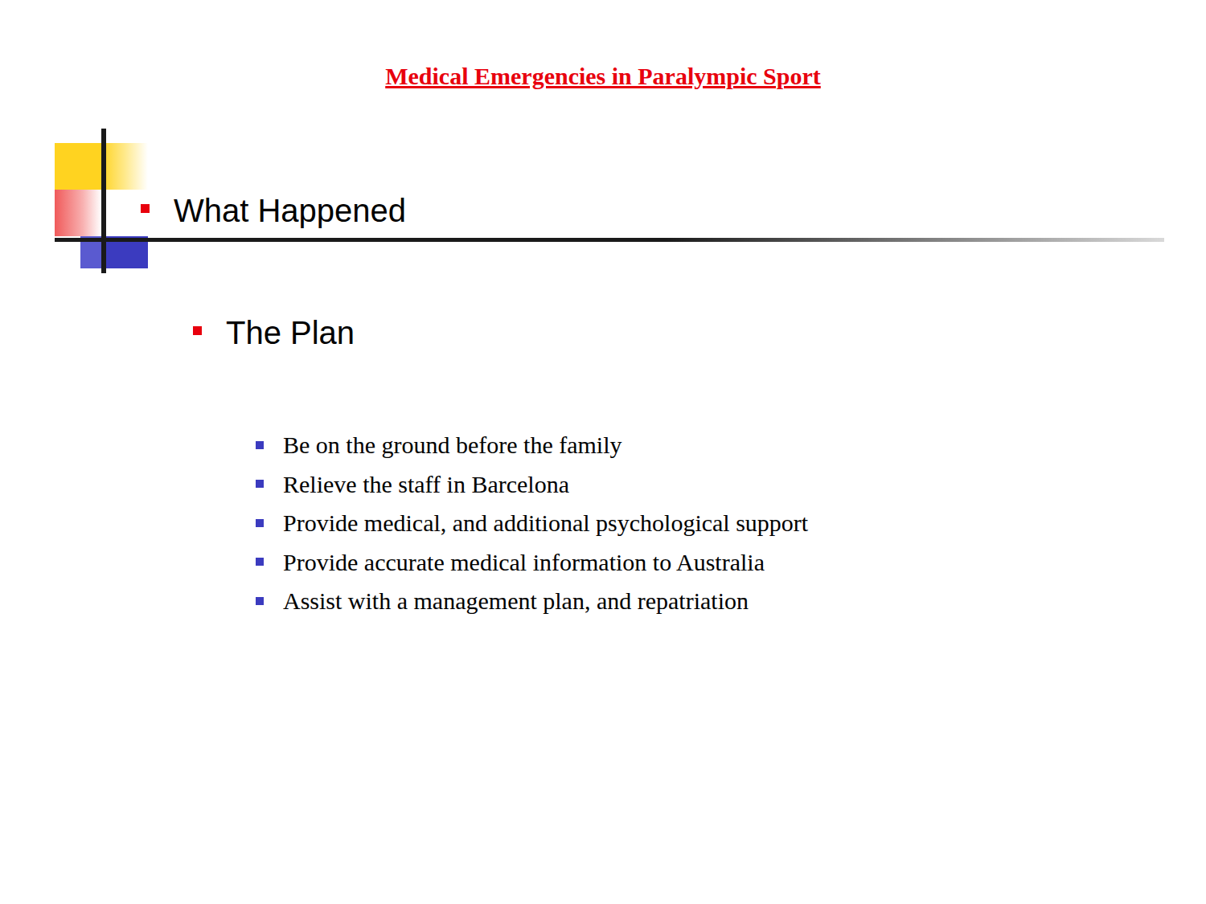Medical Emergencies in Paralympic Sport
What Happened
The Plan
Be on the ground before the family
Relieve the staff in Barcelona
Provide medical, and additional psychological support
Provide accurate medical information to Australia
Assist with a management plan, and repatriation